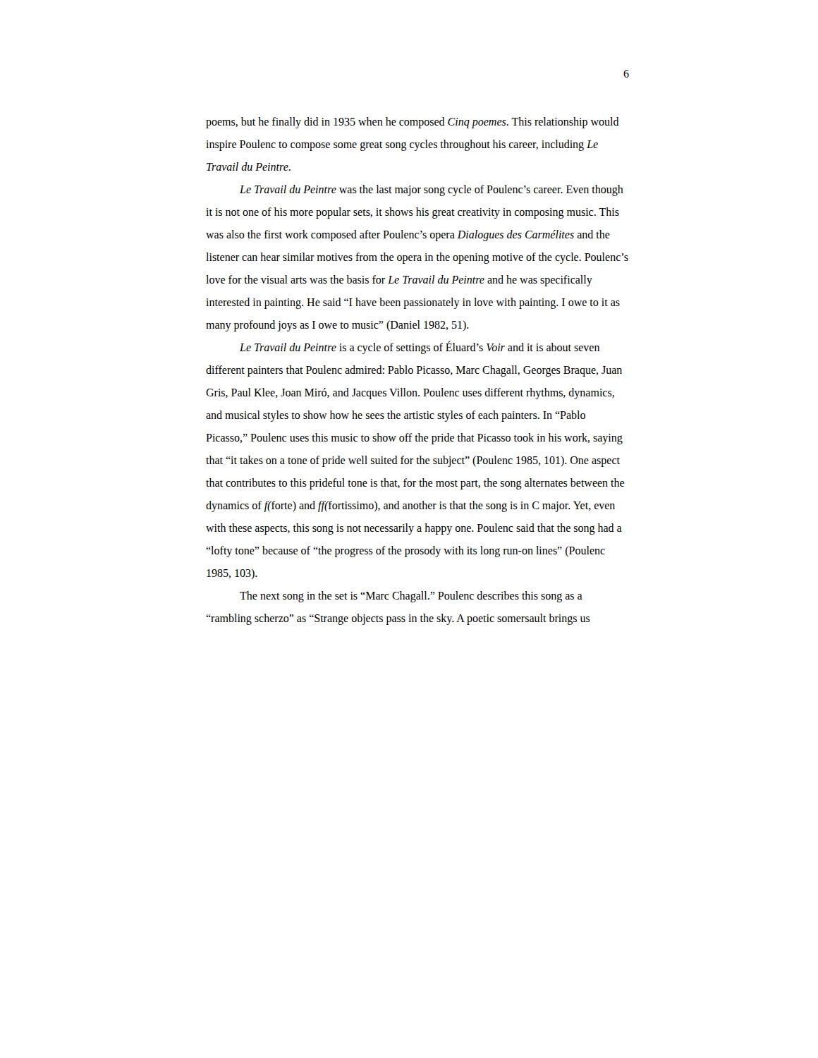6
poems, but he finally did in 1935 when he composed Cinq poemes. This relationship would inspire Poulenc to compose some great song cycles throughout his career, including Le Travail du Peintre.
Le Travail du Peintre was the last major song cycle of Poulenc’s career. Even though it is not one of his more popular sets, it shows his great creativity in composing music. This was also the first work composed after Poulenc’s opera Dialogues des Carmélites and the listener can hear similar motives from the opera in the opening motive of the cycle. Poulenc’s love for the visual arts was the basis for Le Travail du Peintre and he was specifically interested in painting. He said “I have been passionately in love with painting. I owe to it as many profound joys as I owe to music” (Daniel 1982, 51).
Le Travail du Peintre is a cycle of settings of Éluard’s Voir and it is about seven different painters that Poulenc admired: Pablo Picasso, Marc Chagall, Georges Braque, Juan Gris, Paul Klee, Joan Miró, and Jacques Villon. Poulenc uses different rhythms, dynamics, and musical styles to show how he sees the artistic styles of each painters. In “Pablo Picasso,” Poulenc uses this music to show off the pride that Picasso took in his work, saying that “it takes on a tone of pride well suited for the subject” (Poulenc 1985, 101). One aspect that contributes to this prideful tone is that, for the most part, the song alternates between the dynamics of f(forte) and ff(fortissimo), and another is that the song is in C major. Yet, even with these aspects, this song is not necessarily a happy one. Poulenc said that the song had a “lofty tone” because of “the progress of the prosody with its long run-on lines” (Poulenc 1985, 103).
The next song in the set is “Marc Chagall.” Poulenc describes this song as a “rambling scherzo” as “Strange objects pass in the sky. A poetic somersault brings us